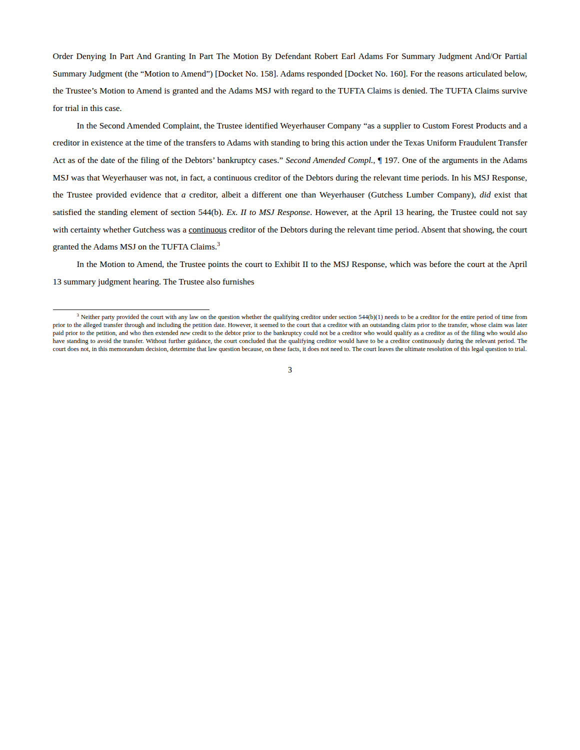Order Denying In Part And Granting In Part The Motion By Defendant Robert Earl Adams For Summary Judgment And/Or Partial Summary Judgment (the “Motion to Amend”) [Docket No. 158]. Adams responded [Docket No. 160]. For the reasons articulated below, the Trustee’s Motion to Amend is granted and the Adams MSJ with regard to the TUFTA Claims is denied. The TUFTA Claims survive for trial in this case.
In the Second Amended Complaint, the Trustee identified Weyerhauser Company “as a supplier to Custom Forest Products and a creditor in existence at the time of the transfers to Adams with standing to bring this action under the Texas Uniform Fraudulent Transfer Act as of the date of the filing of the Debtors’ bankruptcy cases.” Second Amended Compl., ¶ 197. One of the arguments in the Adams MSJ was that Weyerhauser was not, in fact, a continuous creditor of the Debtors during the relevant time periods. In his MSJ Response, the Trustee provided evidence that a creditor, albeit a different one than Weyerhauser (Gutchess Lumber Company), did exist that satisfied the standing element of section 544(b). Ex. II to MSJ Response. However, at the April 13 hearing, the Trustee could not say with certainty whether Gutchess was a continuous creditor of the Debtors during the relevant time period. Absent that showing, the court granted the Adams MSJ on the TUFTA Claims.3
In the Motion to Amend, the Trustee points the court to Exhibit II to the MSJ Response, which was before the court at the April 13 summary judgment hearing. The Trustee also furnishes
3 Neither party provided the court with any law on the question whether the qualifying creditor under section 544(b)(1) needs to be a creditor for the entire period of time from prior to the alleged transfer through and including the petition date. However, it seemed to the court that a creditor with an outstanding claim prior to the transfer, whose claim was later paid prior to the petition, and who then extended new credit to the debtor prior to the bankruptcy could not be a creditor who would qualify as a creditor as of the filing who would also have standing to avoid the transfer. Without further guidance, the court concluded that the qualifying creditor would have to be a creditor continuously during the relevant period. The court does not, in this memorandum decision, determine that law question because, on these facts, it does not need to. The court leaves the ultimate resolution of this legal question to trial.
3